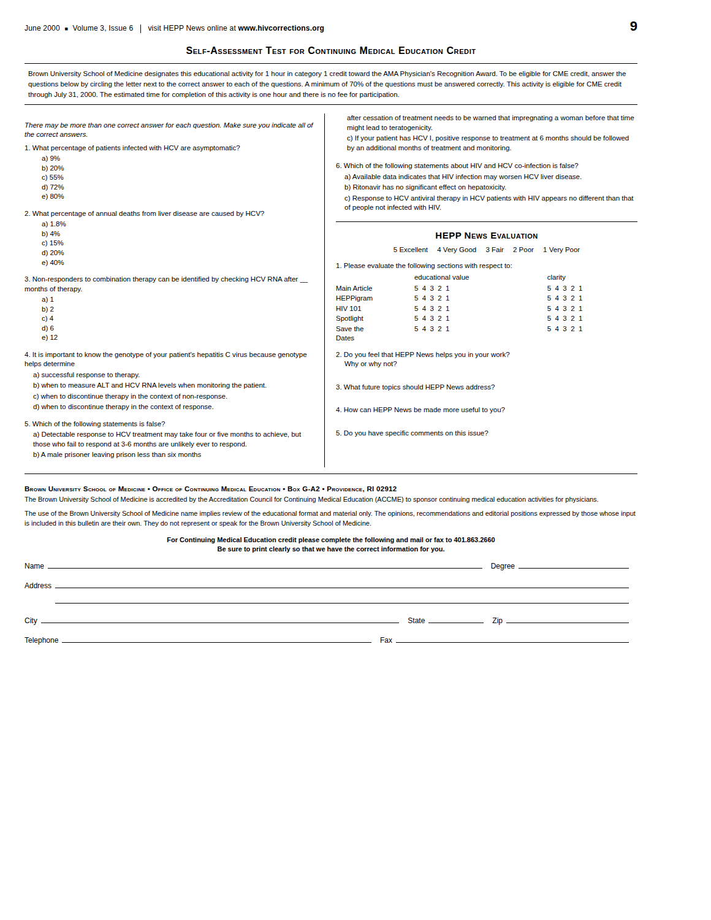June 2000 ■ Volume 3, Issue 6 visit HEPP News online at www.hivcorrections.org
9
Self-Assessment Test for Continuing Medical Education Credit
Brown University School of Medicine designates this educational activity for 1 hour in category 1 credit toward the AMA Physician's Recognition Award. To be eligible for CME credit, answer the questions below by circling the letter next to the correct answer to each of the questions. A minimum of 70% of the questions must be answered correctly. This activity is eligible for CME credit through July 31, 2000. The estimated time for completion of this activity is one hour and there is no fee for participation.
There may be more than one correct answer for each question. Make sure you indicate all of the correct answers.
1. What percentage of patients infected with HCV are asymptomatic?
a) 9%
b) 20%
c) 55%
d) 72%
e) 80%
2. What percentage of annual deaths from liver disease are caused by HCV?
a) 1.8%
b) 4%
c) 15%
d) 20%
e) 40%
3. Non-responders to combination therapy can be identified by checking HCV RNA after __ months of therapy.
a) 1
b) 2
c) 4
d) 6
e) 12
4. It is important to know the genotype of your patient's hepatitis C virus because genotype helps determine
a) successful response to therapy.
b) when to measure ALT and HCV RNA levels when monitoring the patient.
c) when to discontinue therapy in the context of non-response.
d) when to discontinue therapy in the context of response.
5. Which of the following statements is false?
a) Detectable response to HCV treatment may take four or five months to achieve, but those who fail to respond at 3-6 months are unlikely ever to respond.
b) A male prisoner leaving prison less than six months
after cessation of treatment needs to be warned that impregnating a woman before that time might lead to teratogenicity.
c) If your patient has HCV I, positive response to treatment at 6 months should be followed by an additional months of treatment and monitoring.
6. Which of the following statements about HIV and HCV co-infection is false?
a) Available data indicates that HIV infection may worsen HCV liver disease.
b) Ritonavir has no significant effect on hepatoxicity.
c) Response to HCV antiviral therapy in HCV patients with HIV appears no different than that of people not infected with HIV.
HEPP News Evaluation
5 Excellent 4 Very Good 3 Fair 2 Poor 1 Very Poor
1. Please evaluate the following sections with respect to:
| | educational value | clarity |
| --- | --- | --- |
| Main Article | 5 4 3 2 1 | 5 4 3 2 1 |
| HEPPigram | 5 4 3 2 1 | 5 4 3 2 1 |
| HIV 101 | 5 4 3 2 1 | 5 4 3 2 1 |
| Spotlight | 5 4 3 2 1 | 5 4 3 2 1 |
| Save the Dates | 5 4 3 2 1 | 5 4 3 2 1 |
2. Do you feel that HEPP News helps you in your work?
Why or why not?
3. What future topics should HEPP News address?
4. How can HEPP News be made more useful to you?
5. Do you have specific comments on this issue?
Brown University School of Medicine • Office of Continuing Medical Education • Box G-A2 • Providence, RI 02912
The Brown University School of Medicine is accredited by the Accreditation Council for Continuing Medical Education (ACCME) to sponsor continuing medical education activities for physicians.
The use of the Brown University School of Medicine name implies review of the educational format and material only. The opinions, recommendations and editorial positions expressed by those whose input is included in this bulletin are their own. They do not represent or speak for the Brown University School of Medicine.
For Continuing Medical Education credit please complete the following and mail or fax to 401.863.2660
Be sure to print clearly so that we have the correct information for you.
Name Degree
Address
Address
City State Zip
Telephone Fax